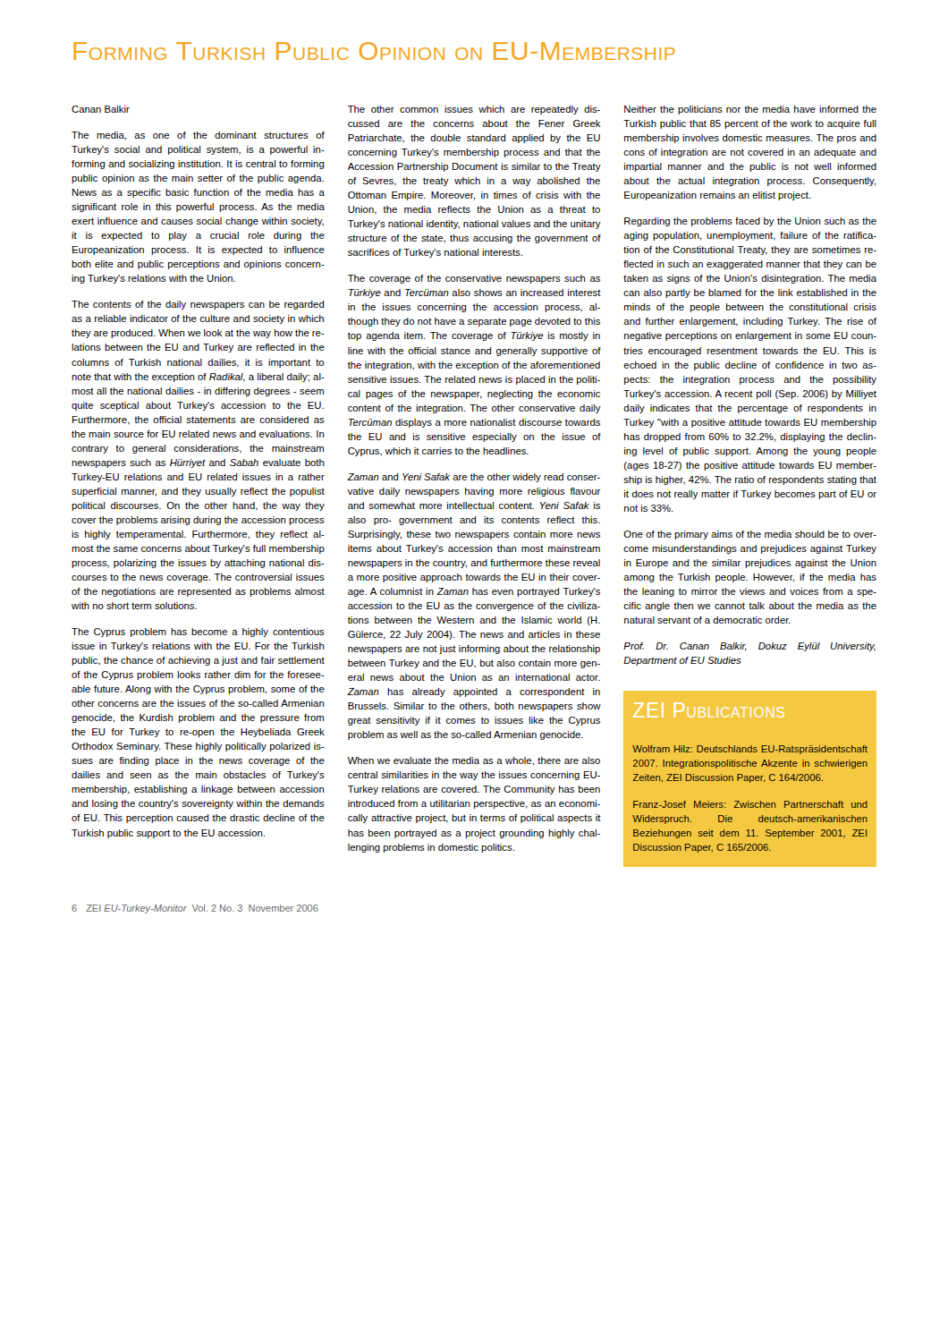Forming Turkish Public Opinion on EU-Membership
Canan Balkir
The media, as one of the dominant structures of Turkey's social and political system, is a powerful informing and socializing institution. It is central to forming public opinion as the main setter of the public agenda. News as a specific basic function of the media has a significant role in this powerful process. As the media exert influence and causes social change within society, it is expected to play a crucial role during the Europeanization process. It is expected to influence both elite and public perceptions and opinions concerning Turkey's relations with the Union.
The contents of the daily newspapers can be regarded as a reliable indicator of the culture and society in which they are produced. When we look at the way how the relations between the EU and Turkey are reflected in the columns of Turkish national dailies, it is important to note that with the exception of Radikal, a liberal daily; almost all the national dailies - in differing degrees - seem quite sceptical about Turkey's accession to the EU. Furthermore, the official statements are considered as the main source for EU related news and evaluations. In contrary to general considerations, the mainstream newspapers such as Hürriyet and Sabah evaluate both Turkey-EU relations and EU related issues in a rather superficial manner, and they usually reflect the populist political discourses. On the other hand, the way they cover the problems arising during the accession process is highly temperamental. Furthermore, they reflect almost the same concerns about Turkey's full membership process, polarizing the issues by attaching national discourses to the news coverage. The controversial issues of the negotiations are represented as problems almost with no short term solutions.
The Cyprus problem has become a highly contentious issue in Turkey's relations with the EU. For the Turkish public, the chance of achieving a just and fair settlement of the Cyprus problem looks rather dim for the foreseeable future. Along with the Cyprus problem, some of the other concerns are the issues of the so-called Armenian genocide, the Kurdish problem and the pressure from the EU for Turkey to re-open the Heybeliada Greek Orthodox Seminary. These highly politically polarized issues are finding place in the news coverage of the dailies and seen as the main obstacles of Turkey's membership, establishing a linkage between accession and losing the country's sovereignty within the demands of EU. This perception caused the drastic decline of the Turkish public support to the EU accession.
The other common issues which are repeatedly discussed are the concerns about the Fener Greek Patriarchate, the double standard applied by the EU concerning Turkey's membership process and that the Accession Partnership Document is similar to the Treaty of Sevres, the treaty which in a way abolished the Ottoman Empire. Moreover, in times of crisis with the Union, the media reflects the Union as a threat to Turkey's national identity, national values and the unitary structure of the state, thus accusing the government of sacrifices of Turkey's national interests.
The coverage of the conservative newspapers such as Türkiye and Tercüman also shows an increased interest in the issues concerning the accession process, although they do not have a separate page devoted to this top agenda item. The coverage of Türkiye is mostly in line with the official stance and generally supportive of the integration, with the exception of the aforementioned sensitive issues. The related news is placed in the political pages of the newspaper, neglecting the economic content of the integration. The other conservative daily Tercüman displays a more nationalist discourse towards the EU and is sensitive especially on the issue of Cyprus, which it carries to the headlines.
Zaman and Yeni Safak are the other widely read conservative daily newspapers having more religious flavour and somewhat more intellectual content. Yeni Safak is also pro- government and its contents reflect this. Surprisingly, these two newspapers contain more news items about Turkey's accession than most mainstream newspapers in the country, and furthermore these reveal a more positive approach towards the EU in their coverage. A columnist in Zaman has even portrayed Turkey's accession to the EU as the convergence of the civilizations between the Western and the Islamic world (H. Gülerce, 22 July 2004). The news and articles in these newspapers are not just informing about the relationship between Turkey and the EU, but also contain more general news about the Union as an international actor. Zaman has already appointed a correspondent in Brussels. Similar to the others, both newspapers show great sensitivity if it comes to issues like the Cyprus problem as well as the so-called Armenian genocide.
When we evaluate the media as a whole, there are also central similarities in the way the issues concerning EU-Turkey relations are covered. The Community has been introduced from a utilitarian perspective, as an economically attractive project, but in terms of political aspects it has been portrayed as a project grounding highly challenging problems in domestic politics.
Neither the politicians nor the media have informed the Turkish public that 85 percent of the work to acquire full membership involves domestic measures. The pros and cons of integration are not covered in an adequate and impartial manner and the public is not well informed about the actual integration process. Consequently, Europeanization remains an elitist project.
Regarding the problems faced by the Union such as the aging population, unemployment, failure of the ratification of the Constitutional Treaty, they are sometimes reflected in such an exaggerated manner that they can be taken as signs of the Union's disintegration. The media can also partly be blamed for the link established in the minds of the people between the constitutional crisis and further enlargement, including Turkey. The rise of negative perceptions on enlargement in some EU countries encouraged resentment towards the EU. This is echoed in the public decline of confidence in two aspects: the integration process and the possibility Turkey's accession. A recent poll (Sep. 2006) by Milliyet daily indicates that the percentage of respondents in Turkey "with a positive attitude towards EU membership has dropped from 60% to 32.2%, displaying the declining level of public support. Among the young people (ages 18-27) the positive attitude towards EU membership is higher, 42%. The ratio of respondents stating that it does not really matter if Turkey becomes part of EU or not is 33%.
One of the primary aims of the media should be to overcome misunderstandings and prejudices against Turkey in Europe and the similar prejudices against the Union among the Turkish people. However, if the media has the leaning to mirror the views and voices from a specific angle then we cannot talk about the media as the natural servant of a democratic order.
Prof. Dr. Canan Balkir, Dokuz Eylül University, Department of EU Studies
ZEI Publications
Wolfram Hilz: Deutschlands EU-Ratspräsidentschaft 2007. Integrationspolitische Akzente in schwierigen Zeiten, ZEI Discussion Paper, C 164/2006.
Franz-Josef Meiers: Zwischen Partnerschaft und Widerspruch. Die deutsch-amerikanischen Beziehungen seit dem 11. September 2001, ZEI Discussion Paper, C 165/2006.
6 ZEI EU-Turkey-Monitor Vol. 2 No. 3 November 2006